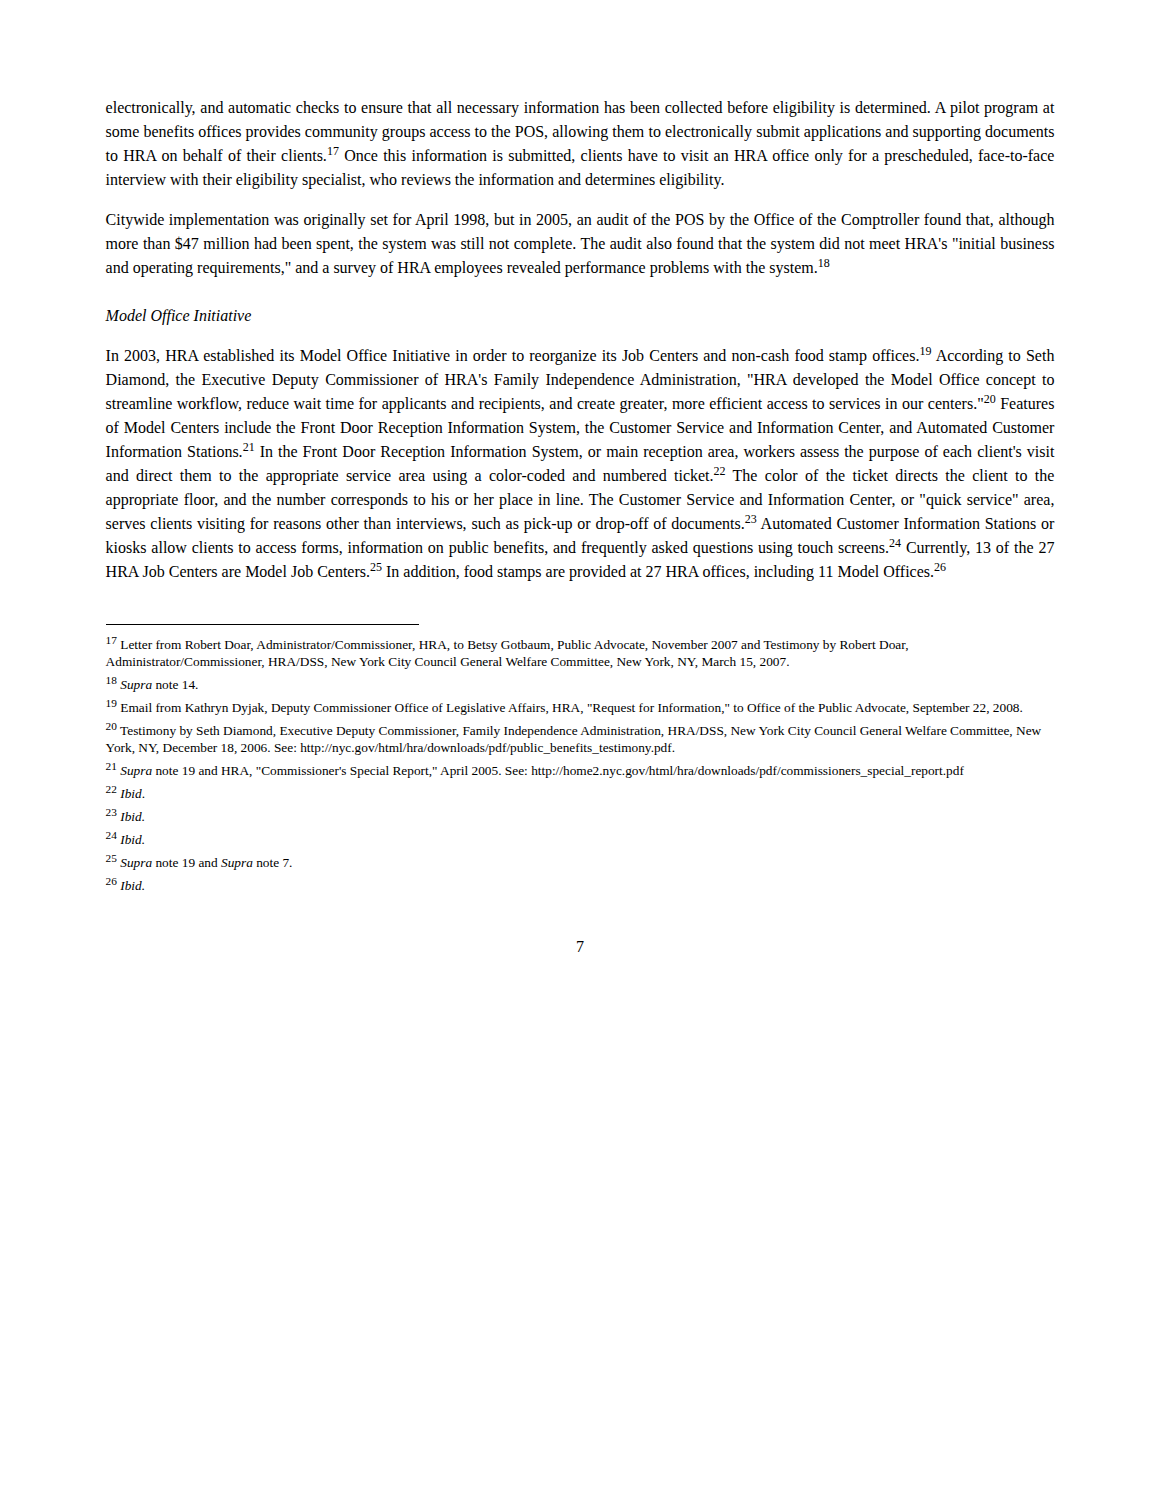electronically, and automatic checks to ensure that all necessary information has been collected before eligibility is determined. A pilot program at some benefits offices provides community groups access to the POS, allowing them to electronically submit applications and supporting documents to HRA on behalf of their clients.17 Once this information is submitted, clients have to visit an HRA office only for a prescheduled, face-to-face interview with their eligibility specialist, who reviews the information and determines eligibility.
Citywide implementation was originally set for April 1998, but in 2005, an audit of the POS by the Office of the Comptroller found that, although more than $47 million had been spent, the system was still not complete. The audit also found that the system did not meet HRA's "initial business and operating requirements," and a survey of HRA employees revealed performance problems with the system.18
Model Office Initiative
In 2003, HRA established its Model Office Initiative in order to reorganize its Job Centers and non-cash food stamp offices.19 According to Seth Diamond, the Executive Deputy Commissioner of HRA's Family Independence Administration, "HRA developed the Model Office concept to streamline workflow, reduce wait time for applicants and recipients, and create greater, more efficient access to services in our centers."20 Features of Model Centers include the Front Door Reception Information System, the Customer Service and Information Center, and Automated Customer Information Stations.21 In the Front Door Reception Information System, or main reception area, workers assess the purpose of each client's visit and direct them to the appropriate service area using a color-coded and numbered ticket.22 The color of the ticket directs the client to the appropriate floor, and the number corresponds to his or her place in line. The Customer Service and Information Center, or "quick service" area, serves clients visiting for reasons other than interviews, such as pick-up or drop-off of documents.23 Automated Customer Information Stations or kiosks allow clients to access forms, information on public benefits, and frequently asked questions using touch screens.24 Currently, 13 of the 27 HRA Job Centers are Model Job Centers.25 In addition, food stamps are provided at 27 HRA offices, including 11 Model Offices.26
17 Letter from Robert Doar, Administrator/Commissioner, HRA, to Betsy Gotbaum, Public Advocate, November 2007 and Testimony by Robert Doar, Administrator/Commissioner, HRA/DSS, New York City Council General Welfare Committee, New York, NY, March 15, 2007.
18 Supra note 14.
19 Email from Kathryn Dyjak, Deputy Commissioner Office of Legislative Affairs, HRA, "Request for Information," to Office of the Public Advocate, September 22, 2008.
20 Testimony by Seth Diamond, Executive Deputy Commissioner, Family Independence Administration, HRA/DSS, New York City Council General Welfare Committee, New York, NY, December 18, 2006. See: http://nyc.gov/html/hra/downloads/pdf/public_benefits_testimony.pdf.
21 Supra note 19 and HRA, "Commissioner's Special Report," April 2005. See: http://home2.nyc.gov/html/hra/downloads/pdf/commissioners_special_report.pdf
22 Ibid.
23 Ibid.
24 Ibid.
25 Supra note 19 and Supra note 7.
26 Ibid.
7